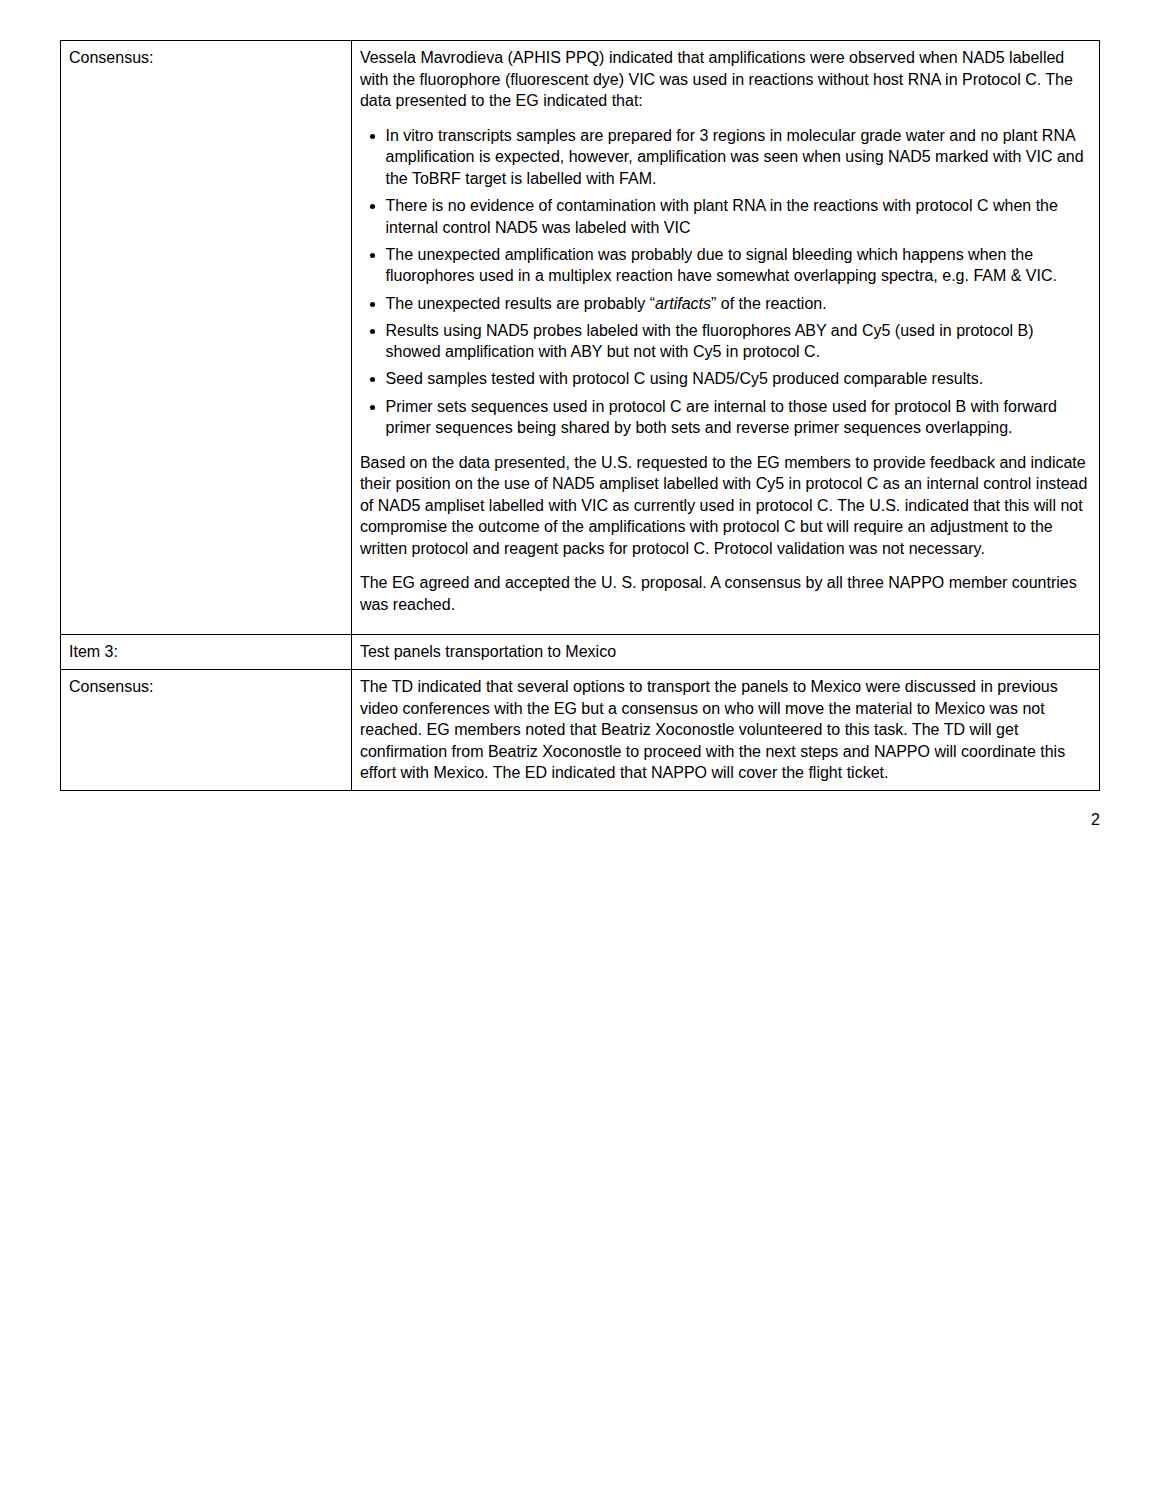| Consensus: | Vessela Mavrodieva (APHIS PPQ) indicated that amplifications were observed when NAD5 labelled with the fluorophore (fluorescent dye) VIC was used in reactions without host RNA in Protocol C. The data presented to the EG indicated that: In vitro transcripts samples are prepared for 3 regions in molecular grade water and no plant RNA amplification is expected, however, amplification was seen when using NAD5 marked with VIC and the ToBRF target is labelled with FAM. There is no evidence of contamination with plant RNA in the reactions with protocol C when the internal control NAD5 was labeled with VIC The unexpected amplification was probably due to signal bleeding which happens when the fluorophores used in a multiplex reaction have somewhat overlapping spectra, e.g. FAM & VIC. The unexpected results are probably “ artifacts ” of the reaction. Results using NAD5 probes labeled with the fluorophores ABY and Cy5 (used in protocol B) showed amplification with ABY but not with Cy5 in protocol C. Seed samples tested with protocol C using NAD5/Cy5 produced comparable results. Primer sets sequences used in protocol C are internal to those used for protocol B with forward primer sequences being shared by both sets and reverse primer sequences overlapping. Based on the data presented, the U.S. requested to the EG members to provide feedback and indicate their position on the use of NAD5 ampliset labelled with Cy5 in protocol C as an internal control instead of NAD5 ampliset labelled with VIC as currently used in protocol C. The U.S. indicated that this will not compromise the outcome of the amplifications with protocol C but will require an adjustment to the written protocol and reagent packs for protocol C. Protocol validation was not necessary. The EG agreed and accepted the U. S. proposal. A consensus by all three NAPPO member countries was reached. |
| Item 3: | Test panels transportation to Mexico |
| Consensus: | The TD indicated that several options to transport the panels to Mexico were discussed in previous video conferences with the EG but a consensus on who will move the material to Mexico was not reached. EG members noted that Beatriz Xoconostle volunteered to this task. The TD will get confirmation from Beatriz Xoconostle to proceed with the next steps and NAPPO will coordinate this effort with Mexico. The ED indicated that NAPPO will cover the flight ticket. |
2